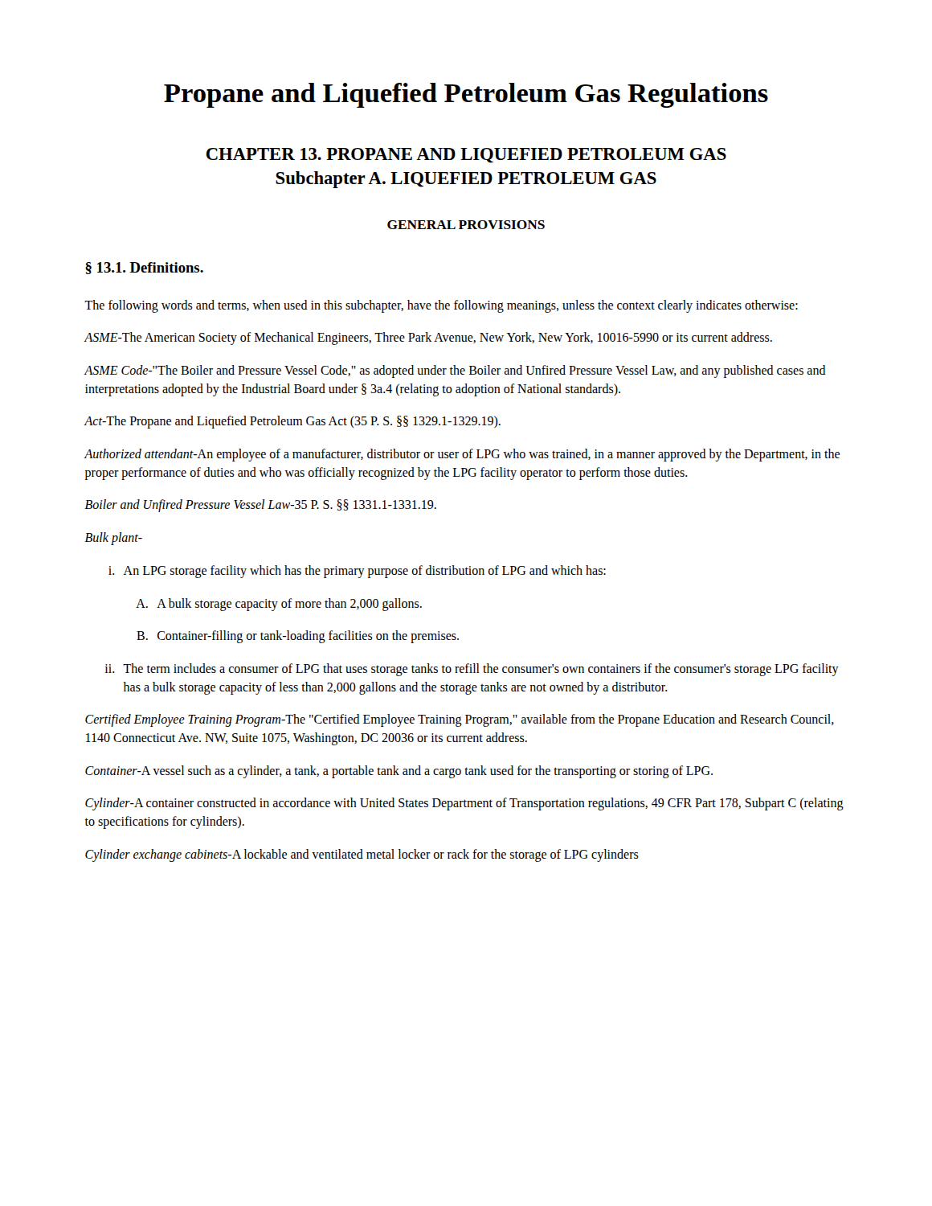Propane and Liquefied Petroleum Gas Regulations
CHAPTER 13. PROPANE AND LIQUEFIED PETROLEUM GAS
Subchapter A. LIQUEFIED PETROLEUM GAS
GENERAL PROVISIONS
§ 13.1. Definitions.
The following words and terms, when used in this subchapter, have the following meanings, unless the context clearly indicates otherwise:
ASME-The American Society of Mechanical Engineers, Three Park Avenue, New York, New York, 10016-5990 or its current address.
ASME Code-"The Boiler and Pressure Vessel Code," as adopted under the Boiler and Unfired Pressure Vessel Law, and any published cases and interpretations adopted by the Industrial Board under § 3a.4 (relating to adoption of National standards).
Act-The Propane and Liquefied Petroleum Gas Act (35 P. S. §§ 1329.1-1329.19).
Authorized attendant-An employee of a manufacturer, distributor or user of LPG who was trained, in a manner approved by the Department, in the proper performance of duties and who was officially recognized by the LPG facility operator to perform those duties.
Boiler and Unfired Pressure Vessel Law-35 P. S. §§ 1331.1-1331.19.
Bulk plant-
An LPG storage facility which has the primary purpose of distribution of LPG and which has:
A bulk storage capacity of more than 2,000 gallons.
Container-filling or tank-loading facilities on the premises.
The term includes a consumer of LPG that uses storage tanks to refill the consumer's own containers if the consumer's storage LPG facility has a bulk storage capacity of less than 2,000 gallons and the storage tanks are not owned by a distributor.
Certified Employee Training Program-The "Certified Employee Training Program," available from the Propane Education and Research Council, 1140 Connecticut Ave. NW, Suite 1075, Washington, DC 20036 or its current address.
Container-A vessel such as a cylinder, a tank, a portable tank and a cargo tank used for the transporting or storing of LPG.
Cylinder-A container constructed in accordance with United States Department of Transportation regulations, 49 CFR Part 178, Subpart C (relating to specifications for cylinders).
Cylinder exchange cabinets-A lockable and ventilated metal locker or rack for the storage of LPG cylinders